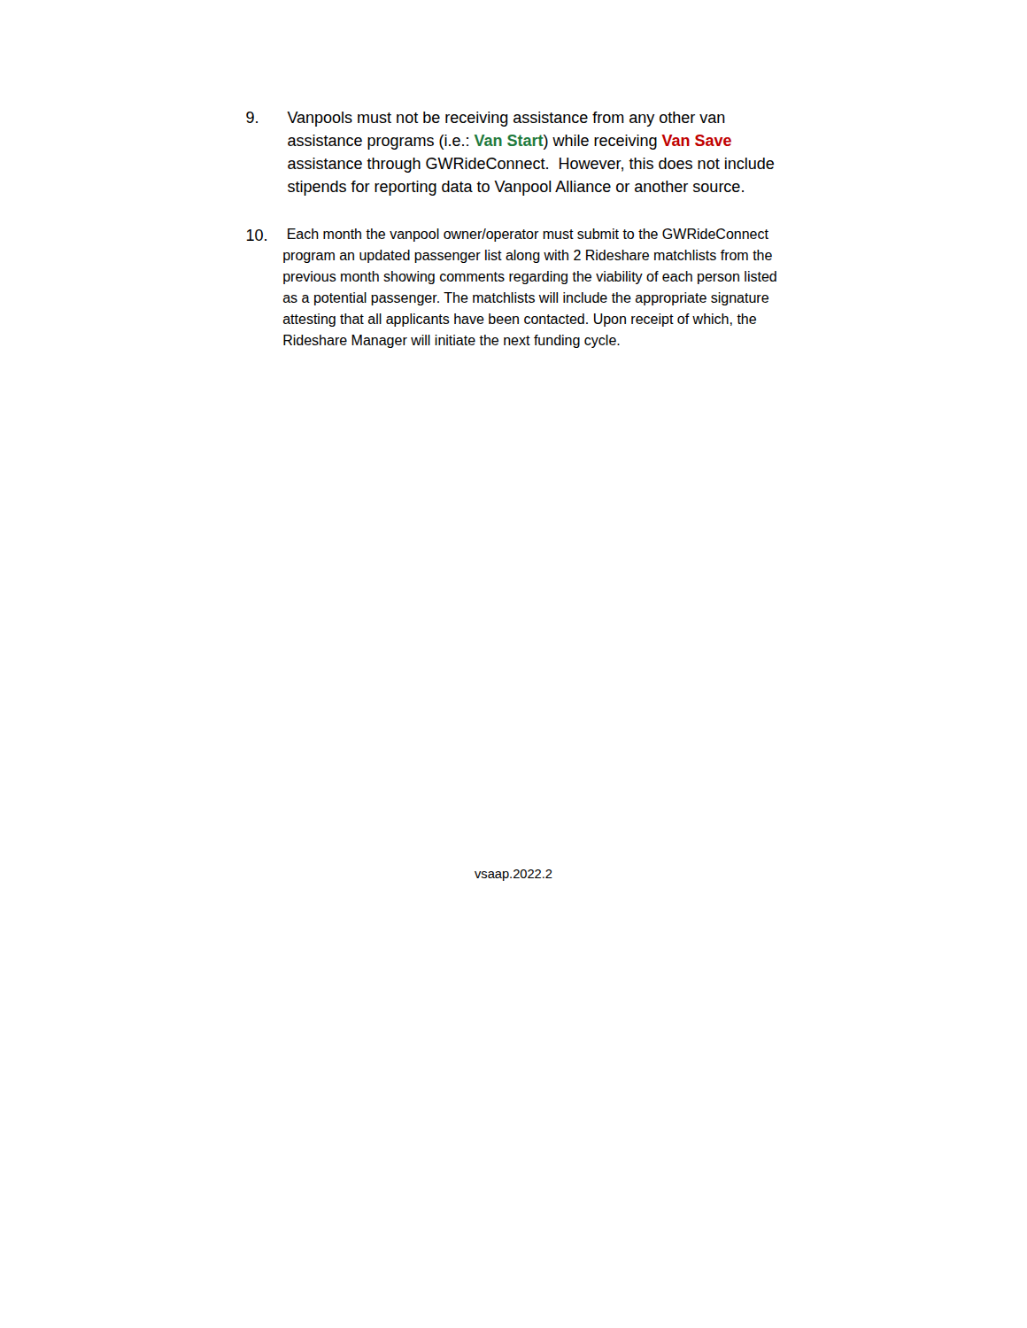9. Vanpools must not be receiving assistance from any other van assistance programs (i.e.: Van Start) while receiving Van Save assistance through GWRideConnect. However, this does not include stipends for reporting data to Vanpool Alliance or another source.
10. Each month the vanpool owner/operator must submit to the GWRideConnect program an updated passenger list along with 2 Rideshare matchlists from the previous month showing comments regarding the viability of each person listed as a potential passenger. The matchlists will include the appropriate signature attesting that all applicants have been contacted. Upon receipt of which, the Rideshare Manager will initiate the next funding cycle.
vsaap.2022.2